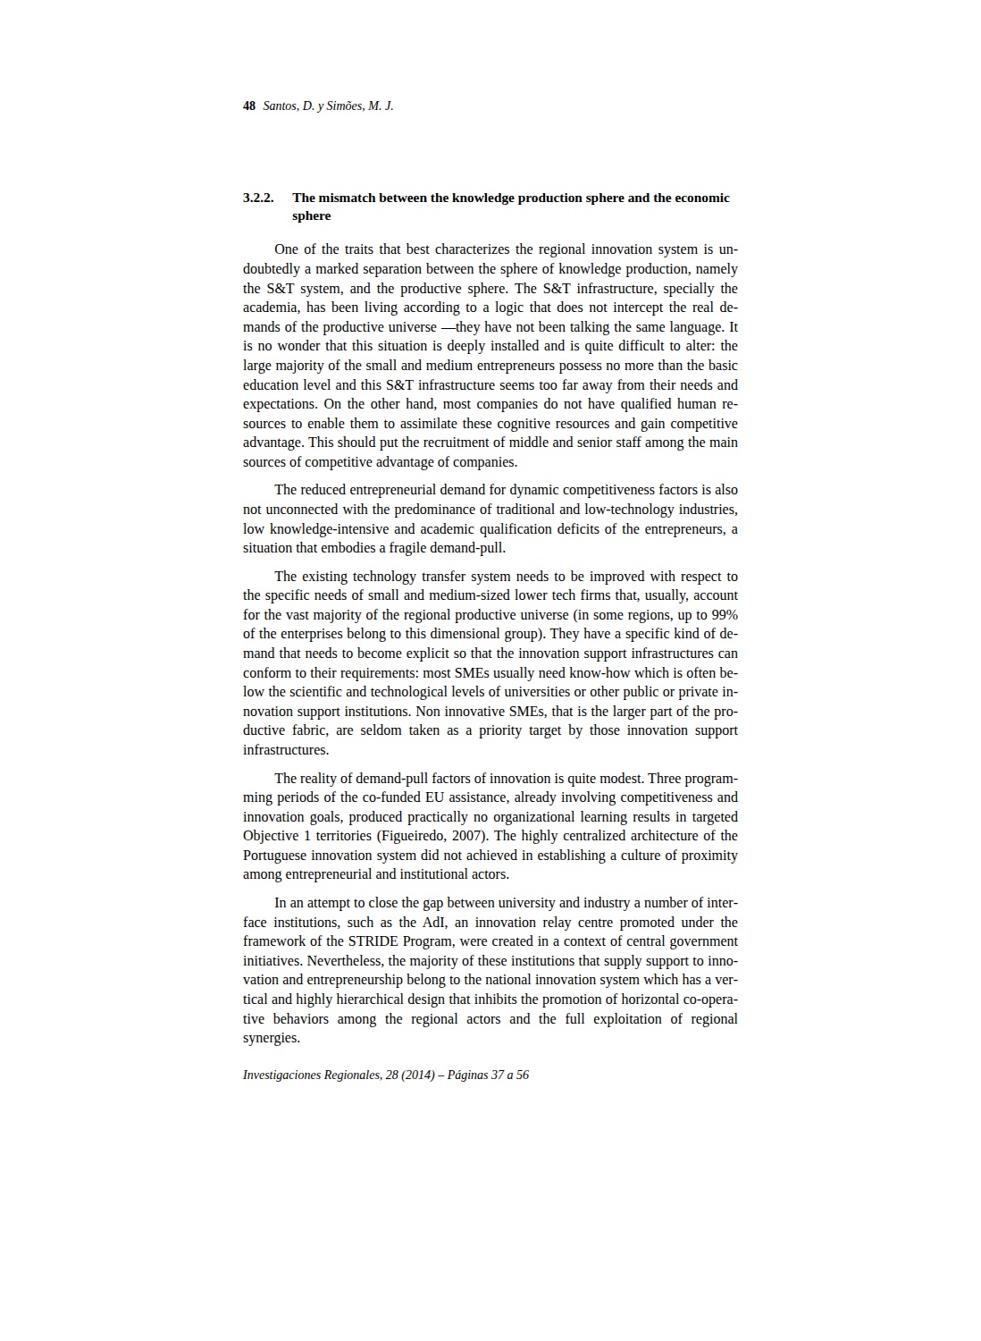48 Santos, D. y Simões, M. J.
3.2.2. The mismatch between the knowledge production sphere and the economic sphere
One of the traits that best characterizes the regional innovation system is undoubtedly a marked separation between the sphere of knowledge production, namely the S&T system, and the productive sphere. The S&T infrastructure, specially the academia, has been living according to a logic that does not intercept the real demands of the productive universe —they have not been talking the same language. It is no wonder that this situation is deeply installed and is quite difficult to alter: the large majority of the small and medium entrepreneurs possess no more than the basic education level and this S&T infrastructure seems too far away from their needs and expectations. On the other hand, most companies do not have qualified human resources to enable them to assimilate these cognitive resources and gain competitive advantage. This should put the recruitment of middle and senior staff among the main sources of competitive advantage of companies.
The reduced entrepreneurial demand for dynamic competitiveness factors is also not unconnected with the predominance of traditional and low-technology industries, low knowledge-intensive and academic qualification deficits of the entrepreneurs, a situation that embodies a fragile demand-pull.
The existing technology transfer system needs to be improved with respect to the specific needs of small and medium-sized lower tech firms that, usually, account for the vast majority of the regional productive universe (in some regions, up to 99% of the enterprises belong to this dimensional group). They have a specific kind of demand that needs to become explicit so that the innovation support infrastructures can conform to their requirements: most SMEs usually need know-how which is often below the scientific and technological levels of universities or other public or private innovation support institutions. Non innovative SMEs, that is the larger part of the productive fabric, are seldom taken as a priority target by those innovation support infrastructures.
The reality of demand-pull factors of innovation is quite modest. Three programming periods of the co-funded EU assistance, already involving competitiveness and innovation goals, produced practically no organizational learning results in targeted Objective 1 territories (Figueiredo, 2007). The highly centralized architecture of the Portuguese innovation system did not achieved in establishing a culture of proximity among entrepreneurial and institutional actors.
In an attempt to close the gap between university and industry a number of interface institutions, such as the AdI, an innovation relay centre promoted under the framework of the STRIDE Program, were created in a context of central government initiatives. Nevertheless, the majority of these institutions that supply support to innovation and entrepreneurship belong to the national innovation system which has a vertical and highly hierarchical design that inhibits the promotion of horizontal co-operative behaviors among the regional actors and the full exploitation of regional synergies.
Investigaciones Regionales, 28 (2014) – Páginas 37 a 56